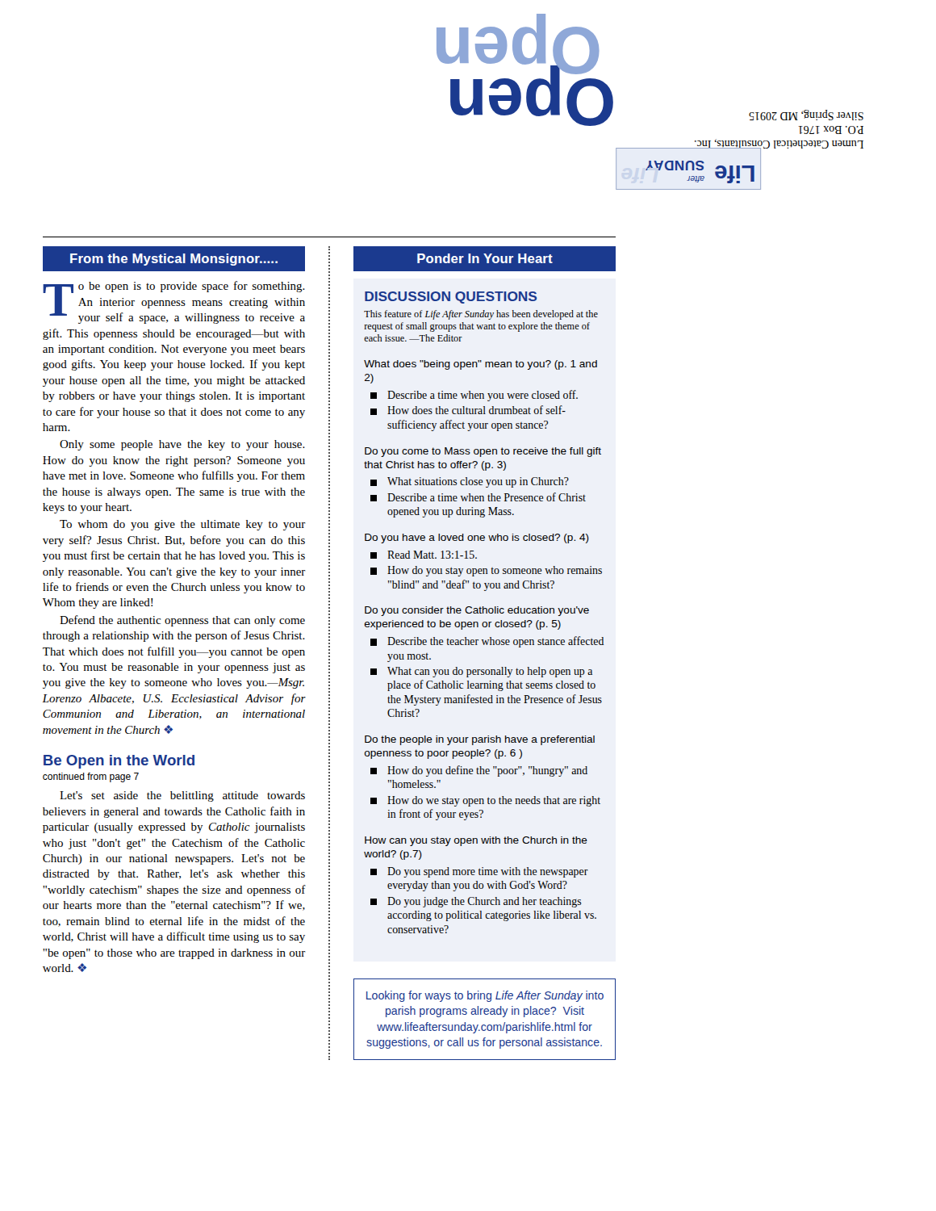Open
Open
Lumen Catechetical Consultants, Inc.
P.O. Box 1761
Silver Spring, MD 20915
Life after SUNDAY Life
From the Mystical Monsignor.....
To be open is to provide space for something. An interior openness means creating within your self a space, a willingness to receive a gift. This openness should be encouraged—but with an important condition. Not everyone you meet bears good gifts. You keep your house locked. If you kept your house open all the time, you might be attacked by robbers or have your things stolen. It is important to care for your house so that it does not come to any harm.
Only some people have the key to your house. How do you know the right person? Someone you have met in love. Someone who fulfills you. For them the house is always open. The same is true with the keys to your heart.
To whom do you give the ultimate key to your very self? Jesus Christ. But, before you can do this you must first be certain that he has loved you. This is only reasonable. You can't give the key to your inner life to friends or even the Church unless you know to Whom they are linked!
Defend the authentic openness that can only come through a relationship with the person of Jesus Christ. That which does not fulfill you—you cannot be open to. You must be reasonable in your openness just as you give the key to someone who loves you.—Msgr. Lorenzo Albacete, U.S. Ecclesiastical Advisor for Communion and Liberation, an international movement in the Church ❖
Be Open in the World
continued from page 7
Let's set aside the belittling attitude towards believers in general and towards the Catholic faith in particular (usually expressed by Catholic journalists who just "don't get" the Catechism of the Catholic Church) in our national newspapers. Let's not be distracted by that. Rather, let's ask whether this "worldly catechism" shapes the size and openness of our hearts more than the "eternal catechism"? If we, too, remain blind to eternal life in the midst of the world, Christ will have a difficult time using us to say "be open" to those who are trapped in darkness in our world. ❖
Ponder In Your Heart
DISCUSSION QUESTIONS
This feature of Life After Sunday has been developed at the request of small groups that want to explore the theme of each issue. —The Editor
What does "being open" mean to you? (p. 1 and 2)
Describe a time when you were closed off.
How does the cultural drumbeat of self-sufficiency affect your open stance?
Do you come to Mass open to receive the full gift that Christ has to offer? (p. 3)
What situations close you up in Church?
Describe a time when the Presence of Christ opened you up during Mass.
Do you have a loved one who is closed? (p. 4)
Read Matt. 13:1-15.
How do you stay open to someone who remains "blind" and "deaf" to you and Christ?
Do you consider the Catholic education you've experienced to be open or closed? (p. 5)
Describe the teacher whose open stance affected you most.
What can you do personally to help open up a place of Catholic learning that seems closed to the Mystery manifested in the Presence of Jesus Christ?
Do the people in your parish have a preferential openness to poor people? (p. 6 )
How do you define the "poor", "hungry" and "homeless."
How do we stay open to the needs that are right in front of your eyes?
How can you stay open with the Church in the world? (p.7)
Do you spend more time with the newspaper everyday than you do with God's Word?
Do you judge the Church and her teachings according to political categories like liberal vs. conservative?
Looking for ways to bring Life After Sunday into parish programs already in place? Visit www.lifeaftersunday.com/parishlife.html for suggestions, or call us for personal assistance.